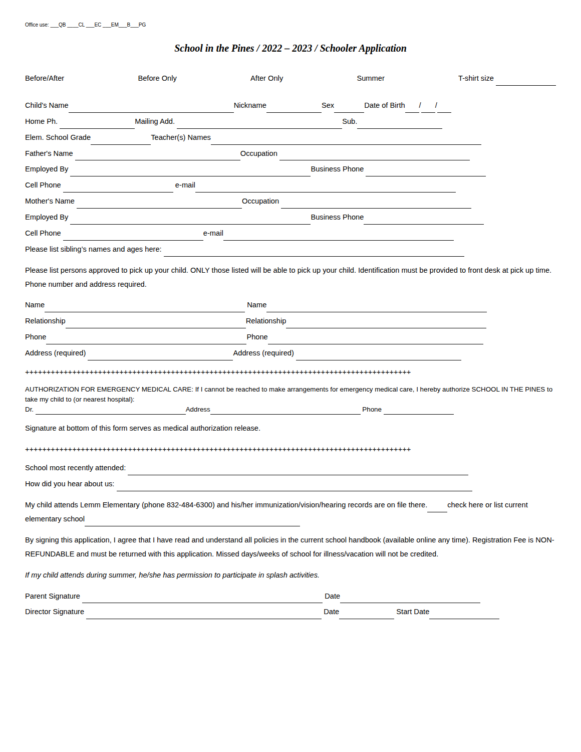Office use: ___QB ____CL ___EC ___EM___B___PG
School in the Pines / 2022 – 2023 / Schooler Application
Before/After Before Only After Only Summer T-shirt size
Child's Name Nickname Sex Date of Birth / /
Home Ph. Mailing Add. Sub.
Elem. School Grade Teacher(s) Names
Father's Name Occupation
Employed By Business Phone
Cell Phone e-mail
Mother's Name Occupation
Employed By Business Phone
Cell Phone e-mail
Please list sibling’s names and ages here:
Please list persons approved to pick up your child. ONLY those listed will be able to pick up your child. Identification must be provided to front desk at pick up time. Phone number and address required.
Name Name
Relationship Relationship
Phone Phone
Address (required) Address (required)
++++++++++++++++++++++++++++++++++++++++++++++++++++++++++++++++++++++++++++++++++++++++++
AUTHORIZATION FOR EMERGENCY MEDICAL CARE: If I cannot be reached to make arrangements for emergency medical care, I hereby authorize SCHOOL IN THE PINES to take my child to (or nearest hospital):
Dr. Address Phone
Signature at bottom of this form serves as medical authorization release.
++++++++++++++++++++++++++++++++++++++++++++++++++++++++++++++++++++++++++++++++++++++++++
School most recently attended:
How did you hear about us:
My child attends Lemm Elementary (phone 832-484-6300) and his/her immunization/vision/hearing records are on file there. check here or list current elementary school
By signing this application, I agree that I have read and understand all policies in the current school handbook (available online any time). Registration Fee is NON-REFUNDABLE and must be returned with this application. Missed days/weeks of school for illness/vacation will not be credited.
If my child attends during summer, he/she has permission to participate in splash activities.
Parent Signature Date
Director Signature Date Start Date